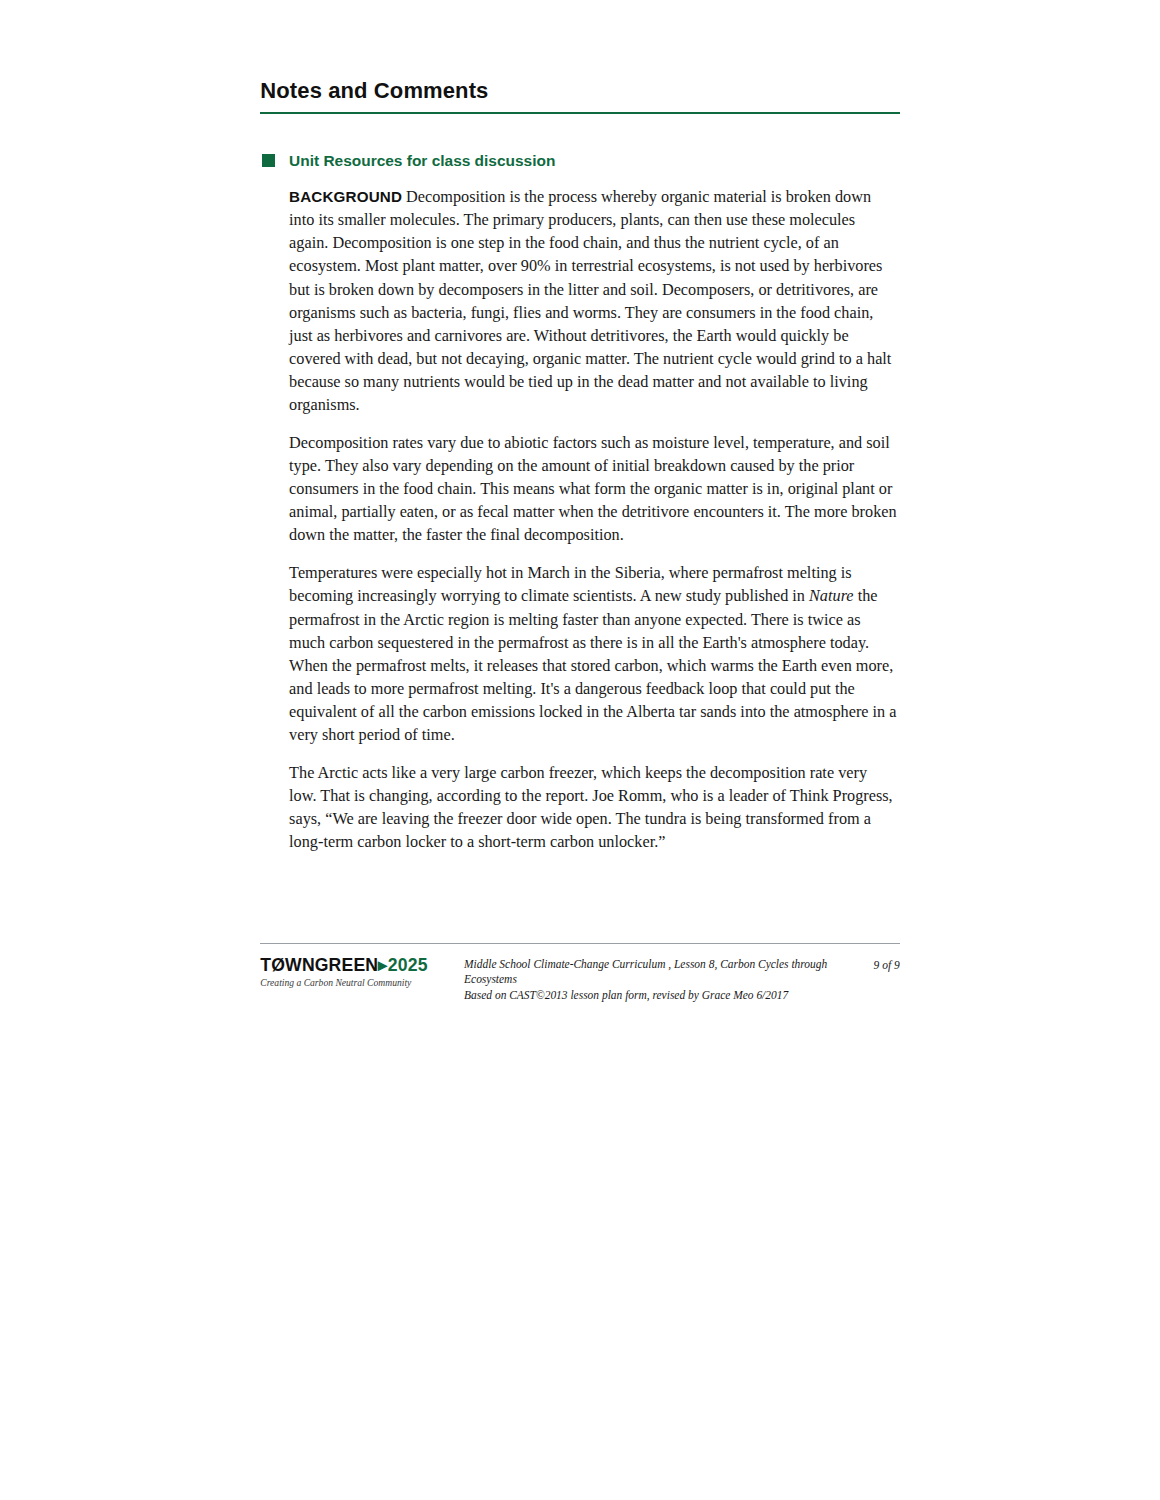Notes and Comments
Unit Resources for class discussion
BACKGROUND Decomposition is the process whereby organic material is broken down into its smaller molecules. The primary producers, plants, can then use these molecules again. Decomposition is one step in the food chain, and thus the nutrient cycle, of an ecosystem. Most plant matter, over 90% in terrestrial ecosystems, is not used by herbivores but is broken down by decomposers in the litter and soil. Decomposers, or detritivores, are organisms such as bacteria, fungi, flies and worms. They are consumers in the food chain, just as herbivores and carnivores are. Without detritivores, the Earth would quickly be covered with dead, but not decaying, organic matter. The nutrient cycle would grind to a halt because so many nutrients would be tied up in the dead matter and not available to living organisms.
Decomposition rates vary due to abiotic factors such as moisture level, temperature, and soil type. They also vary depending on the amount of initial breakdown caused by the prior consumers in the food chain. This means what form the organic matter is in, original plant or animal, partially eaten, or as fecal matter when the detritivore encounters it. The more broken down the matter, the faster the final decomposition.
Temperatures were especially hot in March in the Siberia, where permafrost melting is becoming increasingly worrying to climate scientists. A new study published in Nature the permafrost in the Arctic region is melting faster than anyone expected. There is twice as much carbon sequestered in the permafrost as there is in all the Earth's atmosphere today. When the permafrost melts, it releases that stored carbon, which warms the Earth even more, and leads to more permafrost melting. It's a dangerous feedback loop that could put the equivalent of all the carbon emissions locked in the Alberta tar sands into the atmosphere in a very short period of time.
The Arctic acts like a very large carbon freezer, which keeps the decomposition rate very low. That is changing, according to the report. Joe Romm, who is a leader of Think Progress, says, “We are leaving the freezer door wide open. The tundra is being transformed from a long-term carbon locker to a short-term carbon unlocker.”
TØWNGREEN▸2025
Creating a Carbon Neutral Community
Middle School Climate-Change Curriculum , Lesson 8, Carbon Cycles through Ecosystems
Based on CAST©2013 lesson plan form, revised by Grace Meo 6/2017
9 of 9